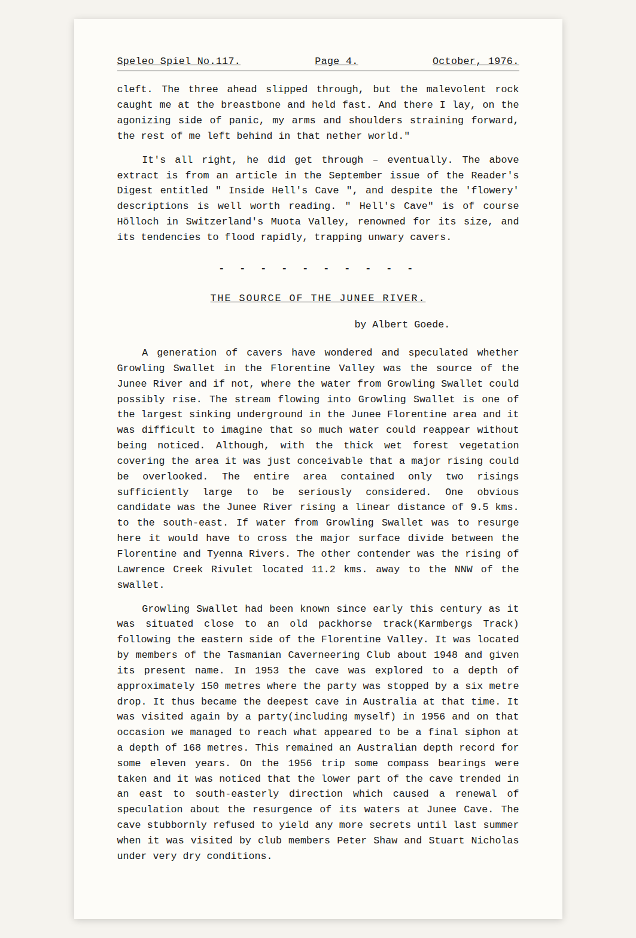Speleo Spiel No.117. Page 4. October, 1976.
cleft. The three ahead slipped through, but the malevolent rock caught me at the breastbone and held fast. And there I lay, on the agonizing side of panic, my arms and shoulders straining forward, the rest of me left behind in that nether world."
It's all right, he did get through – eventually. The above extract is from an article in the September issue of the Reader's Digest entitled " Inside Hell's Cave ", and despite the 'flowery' descriptions is well worth reading. " Hell's Cave" is of course Hölloch in Switzerland's Muota Valley, renowned for its size, and its tendencies to flood rapidly, trapping unwary cavers.
- - - - - - - - - -
THE SOURCE OF THE JUNEE RIVER.
by Albert Goede.
A generation of cavers have wondered and speculated whether Growling Swallet in the Florentine Valley was the source of the Junee River and if not, where the water from Growling Swallet could possibly rise. The stream flowing into Growling Swallet is one of the largest sinking underground in the Junee Florentine area and it was difficult to imagine that so much water could reappear without being noticed. Although, with the thick wet forest vegetation covering the area it was just conceivable that a major rising could be overlooked. The entire area contained only two risings sufficiently large to be seriously considered. One obvious candidate was the Junee River rising a linear distance of 9.5 kms. to the south-east. If water from Growling Swallet was to resurge here it would have to cross the major surface divide between the Florentine and Tyenna Rivers. The other contender was the rising of Lawrence Creek Rivulet located 11.2 kms. away to the NNW of the swallet.
Growling Swallet had been known since early this century as it was situated close to an old packhorse track(Karmbergs Track) following the eastern side of the Florentine Valley. It was located by members of the Tasmanian Caverneering Club about 1948 and given its present name. In 1953 the cave was explored to a depth of approximately 150 metres where the party was stopped by a six metre drop. It thus became the deepest cave in Australia at that time. It was visited again by a party(including myself) in 1956 and on that occasion we managed to reach what appeared to be a final siphon at a depth of 168 metres. This remained an Australian depth record for some eleven years. On the 1956 trip some compass bearings were taken and it was noticed that the lower part of the cave trended in an east to south-easterly direction which caused a renewal of speculation about the resurgence of its waters at Junee Cave. The cave stubbornly refused to yield any more secrets until last summer when it was visited by club members Peter Shaw and Stuart Nicholas under very dry conditions.